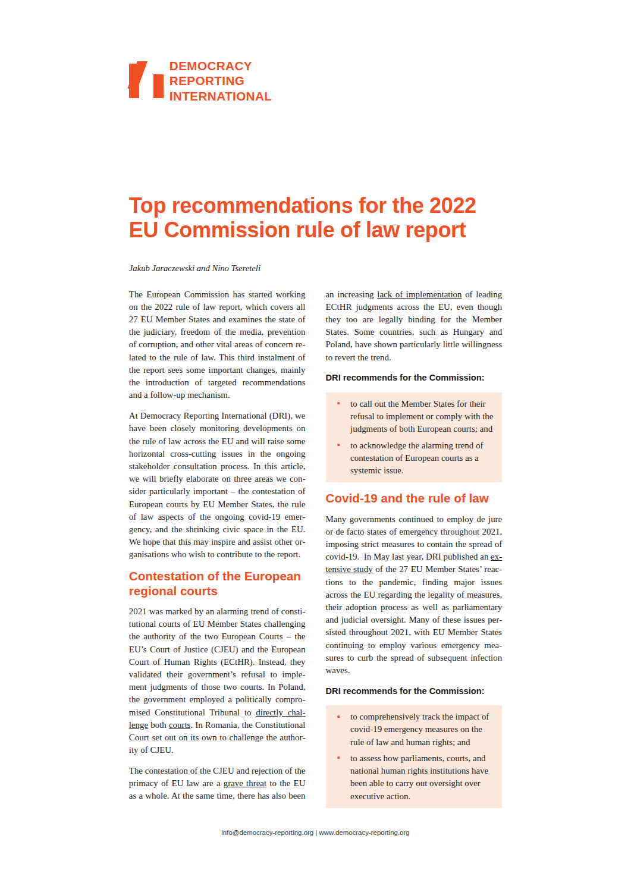DEMOCRACY
REPORTING
INTERNATIONAL
Top recommendations for the 2022 EU Commission rule of law report
Jakub Jaraczewski and Nino Tsereteli
The European Commission has started working on the 2022 rule of law report, which covers all 27 EU Member States and examines the state of the judiciary, freedom of the media, prevention of corruption, and other vital areas of concern related to the rule of law. This third instalment of the report sees some important changes, mainly the introduction of targeted recommendations and a follow-up mechanism.
At Democracy Reporting International (DRI), we have been closely monitoring developments on the rule of law across the EU and will raise some horizontal cross-cutting issues in the ongoing stakeholder consultation process. In this article, we will briefly elaborate on three areas we consider particularly important – the contestation of European courts by EU Member States, the rule of law aspects of the ongoing covid-19 emergency, and the shrinking civic space in the EU. We hope that this may inspire and assist other organisations who wish to contribute to the report.
Contestation of the European regional courts
2021 was marked by an alarming trend of constitutional courts of EU Member States challenging the authority of the two European Courts – the EU’s Court of Justice (CJEU) and the European Court of Human Rights (ECtHR). Instead, they validated their government’s refusal to implement judgments of those two courts. In Poland, the government employed a politically compromised Constitutional Tribunal to directly challenge both courts. In Romania, the Constitutional Court set out on its own to challenge the authority of CJEU.
The contestation of the CJEU and rejection of the primacy of EU law are a grave threat to the EU as a whole. At the same time, there has also been an increasing lack of implementation of leading ECtHR judgments across the EU, even though they too are legally binding for the Member States. Some countries, such as Hungary and Poland, have shown particularly little willingness to revert the trend.
DRI recommends for the Commission:
to call out the Member States for their refusal to implement or comply with the judgments of both European courts; and
to acknowledge the alarming trend of contestation of European courts as a systemic issue.
Covid-19 and the rule of law
Many governments continued to employ de jure or de facto states of emergency throughout 2021, imposing strict measures to contain the spread of covid-19. In May last year, DRI published an extensive study of the 27 EU Member States’ reactions to the pandemic, finding major issues across the EU regarding the legality of measures, their adoption process as well as parliamentary and judicial oversight. Many of these issues persisted throughout 2021, with EU Member States continuing to employ various emergency measures to curb the spread of subsequent infection waves.
DRI recommends for the Commission:
to comprehensively track the impact of covid-19 emergency measures on the rule of law and human rights; and
to assess how parliaments, courts, and national human rights institutions have been able to carry out oversight over executive action.
info@democracy-reporting.org | www.democracy-reporting.org